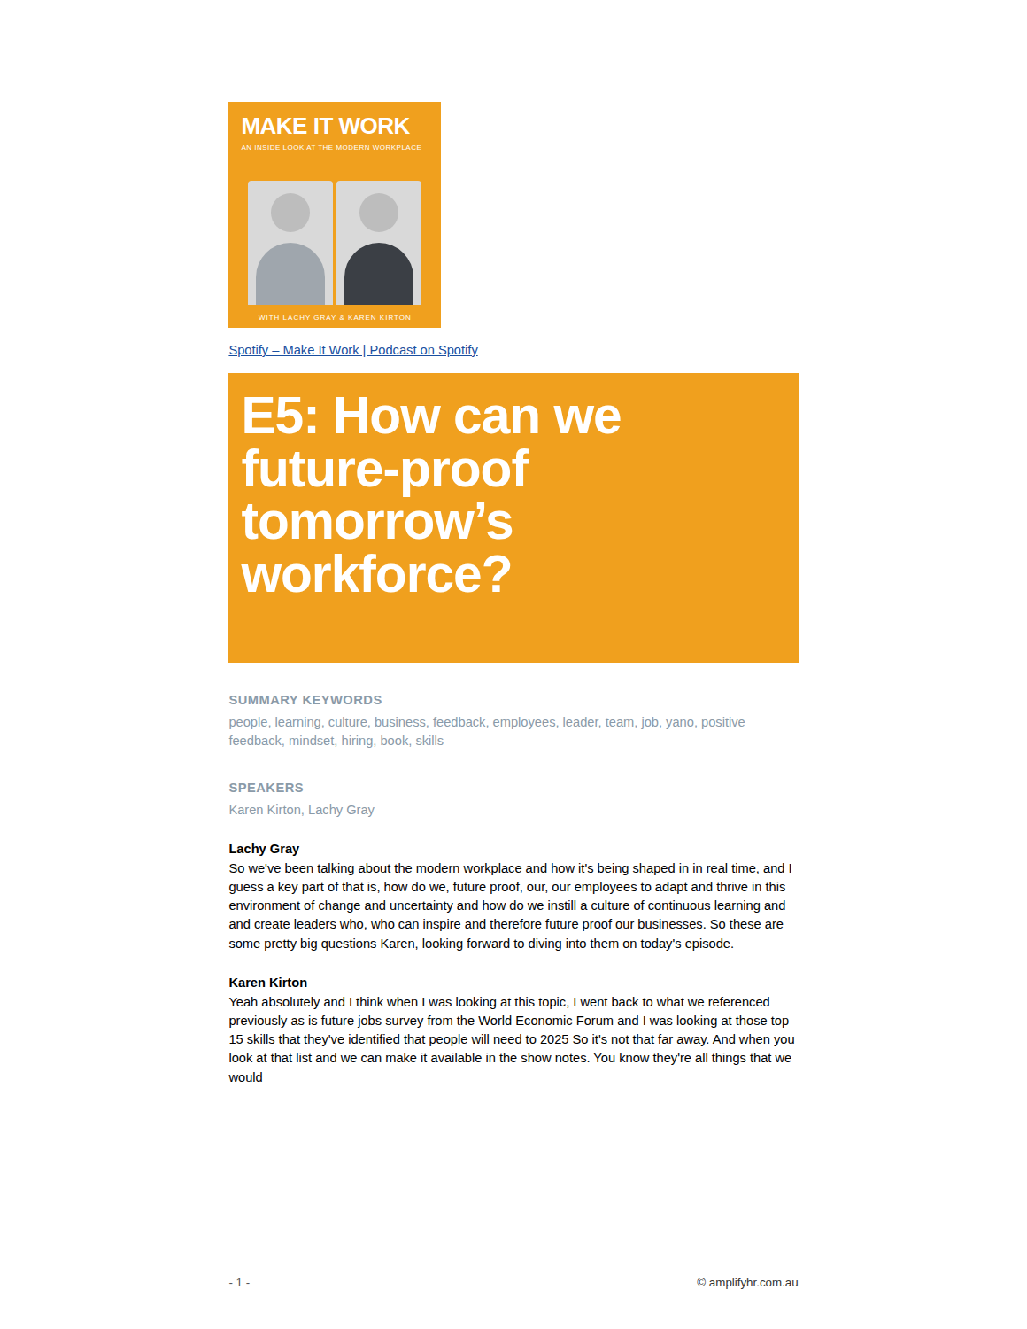MAKE IT WORK
An inside look at the modern workplace
with Lachy Gray & Karen Kirton
Spotify – Make It Work | Podcast on Spotify
E5: How can we future-proof tomorrow’s workforce?
Summary keywords
people, learning, culture, business, feedback, employees, leader, team, job, yano, positive feedback, mindset, hiring, book, skills
Speakers
Karen Kirton, Lachy Gray
Lachy Gray
So we've been talking about the modern workplace and how it's being shaped in in real time, and I guess a key part of that is, how do we, future proof, our, our employees to adapt and thrive in this environment of change and uncertainty and how do we instill a culture of continuous learning and and create leaders who, who can inspire and therefore future proof our businesses. So these are some pretty big questions Karen, looking forward to diving into them on today's episode.
Karen Kirton
Yeah absolutely and I think when I was looking at this topic, I went back to what we referenced previously as is future jobs survey from the World Economic Forum and I was looking at those top 15 skills that they've identified that people will need to 2025 So it's not that far away. And when you look at that list and we can make it available in the show notes. You know they're all things that we would
- 1 - © amplifyhr.com.au